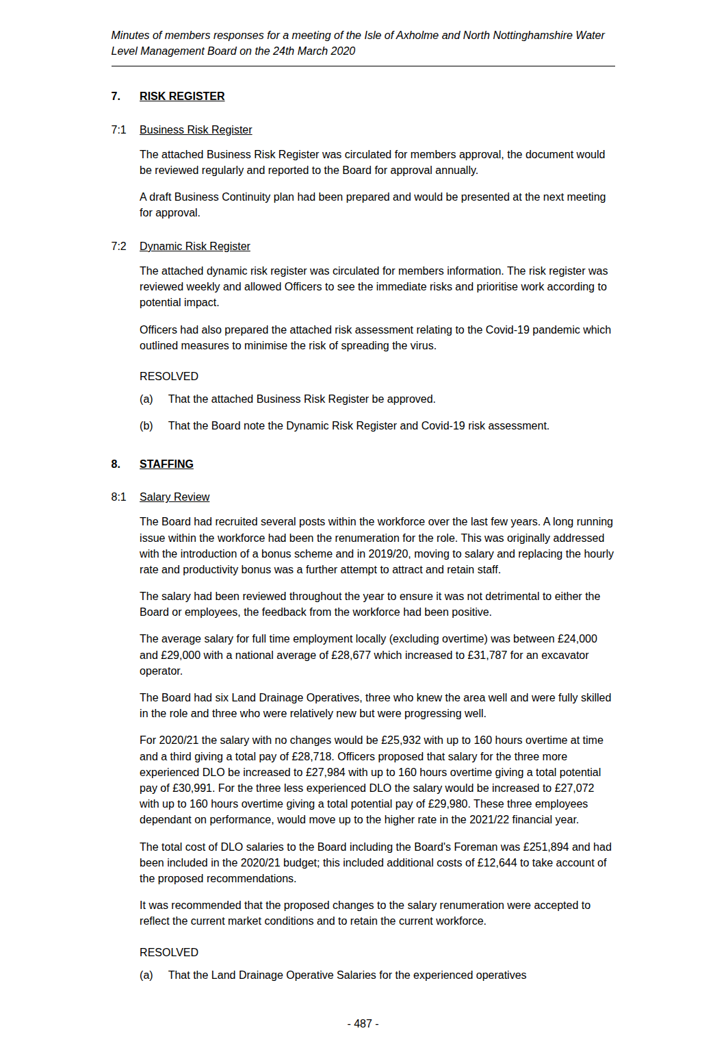Minutes of members responses for a meeting of the Isle of Axholme and North Nottinghamshire Water Level Management Board on the 24th March 2020
7. RISK REGISTER
7:1 Business Risk Register
The attached Business Risk Register was circulated for members approval, the document would be reviewed regularly and reported to the Board for approval annually.
A draft Business Continuity plan had been prepared and would be presented at the next meeting for approval.
7:2 Dynamic Risk Register
The attached dynamic risk register was circulated for members information. The risk register was reviewed weekly and allowed Officers to see the immediate risks and prioritise work according to potential impact.
Officers had also prepared the attached risk assessment relating to the Covid-19 pandemic which outlined measures to minimise the risk of spreading the virus.
RESOLVED
(a) That the attached Business Risk Register be approved.
(b) That the Board note the Dynamic Risk Register and Covid-19 risk assessment.
8. STAFFING
8:1 Salary Review
The Board had recruited several posts within the workforce over the last few years. A long running issue within the workforce had been the renumeration for the role. This was originally addressed with the introduction of a bonus scheme and in 2019/20, moving to salary and replacing the hourly rate and productivity bonus was a further attempt to attract and retain staff.
The salary had been reviewed throughout the year to ensure it was not detrimental to either the Board or employees, the feedback from the workforce had been positive.
The average salary for full time employment locally (excluding overtime) was between £24,000 and £29,000 with a national average of £28,677 which increased to £31,787 for an excavator operator.
The Board had six Land Drainage Operatives, three who knew the area well and were fully skilled in the role and three who were relatively new but were progressing well.
For 2020/21 the salary with no changes would be £25,932 with up to 160 hours overtime at time and a third giving a total pay of £28,718. Officers proposed that salary for the three more experienced DLO be increased to £27,984 with up to 160 hours overtime giving a total potential pay of £30,991. For the three less experienced DLO the salary would be increased to £27,072 with up to 160 hours overtime giving a total potential pay of £29,980. These three employees dependant on performance, would move up to the higher rate in the 2021/22 financial year.
The total cost of DLO salaries to the Board including the Board's Foreman was £251,894 and had been included in the 2020/21 budget; this included additional costs of £12,644 to take account of the proposed recommendations.
It was recommended that the proposed changes to the salary renumeration were accepted to reflect the current market conditions and to retain the current workforce.
RESOLVED
(a) That the Land Drainage Operative Salaries for the experienced operatives
- 487 -